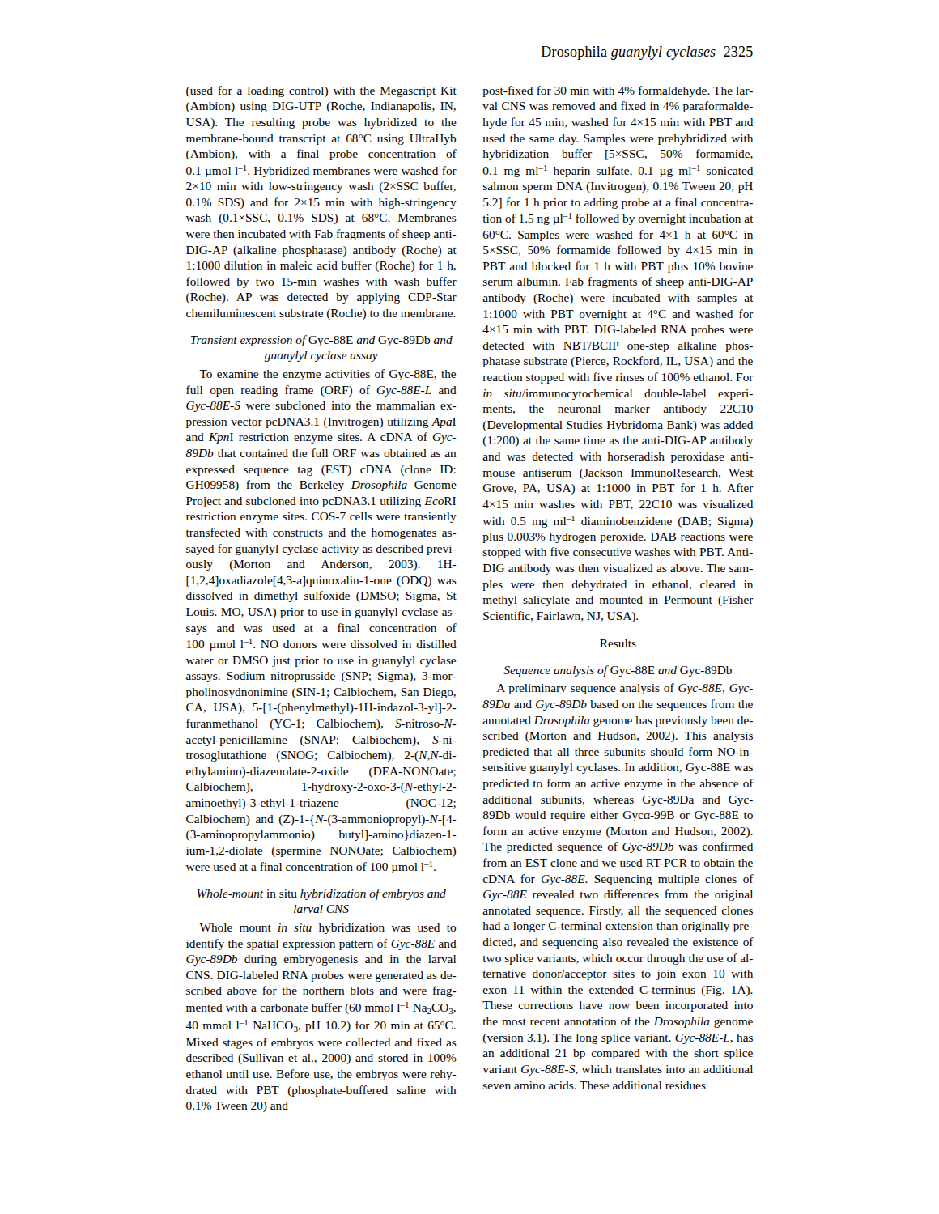Drosophila guanylyl cyclases 2325
(used for a loading control) with the Megascript Kit (Ambion) using DIG-UTP (Roche, Indianapolis, IN, USA). The resulting probe was hybridized to the membrane-bound transcript at 68°C using UltraHyb (Ambion), with a final probe concentration of 0.1 µmol l–1. Hybridized membranes were washed for 2×10 min with low-stringency wash (2×SSC buffer, 0.1% SDS) and for 2×15 min with high-stringency wash (0.1×SSC, 0.1% SDS) at 68°C. Membranes were then incubated with Fab fragments of sheep anti-DIG-AP (alkaline phosphatase) antibody (Roche) at 1:1000 dilution in maleic acid buffer (Roche) for 1 h, followed by two 15-min washes with wash buffer (Roche). AP was detected by applying CDP-Star chemiluminescent substrate (Roche) to the membrane.
Transient expression of Gyc-88E and Gyc-89Db and guanylyl cyclase assay
To examine the enzyme activities of Gyc-88E, the full open reading frame (ORF) of Gyc-88E-L and Gyc-88E-S were subcloned into the mammalian expression vector pcDNA3.1 (Invitrogen) utilizing Apa I and Kpn I restriction enzyme sites. A cDNA of Gyc-89Db that contained the full ORF was obtained as an expressed sequence tag (EST) cDNA (clone ID: GH09958) from the Berkeley Drosophila Genome Project and subcloned into pcDNA3.1 utilizing Eco RI restriction enzyme sites. COS-7 cells were transiently transfected with constructs and the homogenates assayed for guanylyl cyclase activity as described previously (Morton and Anderson, 2003). 1H-[1,2,4]oxadiazole[4,3-a]quinoxalin-1-one (ODQ) was dissolved in dimethyl sulfoxide (DMSO; Sigma, St Louis. MO, USA) prior to use in guanylyl cyclase assays and was used at a final concentration of 100 µmol l–1. NO donors were dissolved in distilled water or DMSO just prior to use in guanylyl cyclase assays. Sodium nitroprusside (SNP; Sigma), 3-morpholinosydnonimine (SIN-1; Calbiochem, San Diego, CA, USA), 5-[1-(phenylmethyl)-1H-indazol-3-yl]-2-furanmethanol (YC-1; Calbiochem), S-nitroso-N-acetyl-penicillamine (SNAP; Calbiochem), S-nitrosoglutathione (SNOG; Calbiochem), 2-(N,N-diethylamino)-diazenolate-2-oxide (DEA-NONOate; Calbiochem), 1-hydroxy-2-oxo-3-(N-ethyl-2-aminoethyl)-3-ethyl-1-triazene (NOC-12; Calbiochem) and (Z)-1-{N-(3-ammoniopropyl)-N-[4-(3-aminopropylammonio) butyl]-amino}diazen-1-ium-1,2-diolate (spermine NONOate; Calbiochem) were used at a final concentration of 100 µmol l–1.
Whole-mount in situ hybridization of embryos and larval CNS
Whole mount in situ hybridization was used to identify the spatial expression pattern of Gyc-88E and Gyc-89Db during embryogenesis and in the larval CNS. DIG-labeled RNA probes were generated as described above for the northern blots and were fragmented with a carbonate buffer (60 mmol l–1 Na2CO3, 40 mmol l–1 NaHCO3, pH 10.2) for 20 min at 65°C. Mixed stages of embryos were collected and fixed as described (Sullivan et al., 2000) and stored in 100% ethanol until use. Before use, the embryos were rehydrated with PBT (phosphate-buffered saline with 0.1% Tween 20) and
post-fixed for 30 min with 4% formaldehyde. The larval CNS was removed and fixed in 4% paraformaldehyde for 45 min, washed for 4×15 min with PBT and used the same day. Samples were prehybridized with hybridization buffer [5×SSC, 50% formamide, 0.1 mg ml–1 heparin sulfate, 0.1 µg ml–1 sonicated salmon sperm DNA (Invitrogen), 0.1% Tween 20, pH 5.2] for 1 h prior to adding probe at a final concentration of 1.5 ng µl–1 followed by overnight incubation at 60°C. Samples were washed for 4×1 h at 60°C in 5×SSC, 50% formamide followed by 4×15 min in PBT and blocked for 1 h with PBT plus 10% bovine serum albumin. Fab fragments of sheep anti-DIG-AP antibody (Roche) were incubated with samples at 1:1000 with PBT overnight at 4°C and washed for 4×15 min with PBT. DIG-labeled RNA probes were detected with NBT/BCIP one-step alkaline phosphatase substrate (Pierce, Rockford, IL, USA) and the reaction stopped with five rinses of 100% ethanol. For in situ/immunocytochemical double-label experiments, the neuronal marker antibody 22C10 (Developmental Studies Hybridoma Bank) was added (1:200) at the same time as the anti-DIG-AP antibody and was detected with horseradish peroxidase anti-mouse antiserum (Jackson ImmunoResearch, West Grove, PA, USA) at 1:1000 in PBT for 1 h. After 4×15 min washes with PBT, 22C10 was visualized with 0.5 mg ml–1 diaminobenzidene (DAB; Sigma) plus 0.003% hydrogen peroxide. DAB reactions were stopped with five consecutive washes with PBT. Anti-DIG antibody was then visualized as above. The samples were then dehydrated in ethanol, cleared in methyl salicylate and mounted in Permount (Fisher Scientific, Fairlawn, NJ, USA).
Results
Sequence analysis of Gyc-88E and Gyc-89Db
A preliminary sequence analysis of Gyc-88E, Gyc-89Da and Gyc-89Db based on the sequences from the annotated Drosophila genome has previously been described (Morton and Hudson, 2002). This analysis predicted that all three subunits should form NO-insensitive guanylyl cyclases. In addition, Gyc-88E was predicted to form an active enzyme in the absence of additional subunits, whereas Gyc-89Da and Gyc-89Db would require either Gycα-99B or Gyc-88E to form an active enzyme (Morton and Hudson, 2002). The predicted sequence of Gyc-89Db was confirmed from an EST clone and we used RT-PCR to obtain the cDNA for Gyc-88E. Sequencing multiple clones of Gyc-88E revealed two differences from the original annotated sequence. Firstly, all the sequenced clones had a longer C-terminal extension than originally predicted, and sequencing also revealed the existence of two splice variants, which occur through the use of alternative donor/acceptor sites to join exon 10 with exon 11 within the extended C-terminus (Fig. 1A). These corrections have now been incorporated into the most recent annotation of the Drosophila genome (version 3.1). The long splice variant, Gyc-88E-L, has an additional 21 bp compared with the short splice variant Gyc-88E-S, which translates into an additional seven amino acids. These additional residues